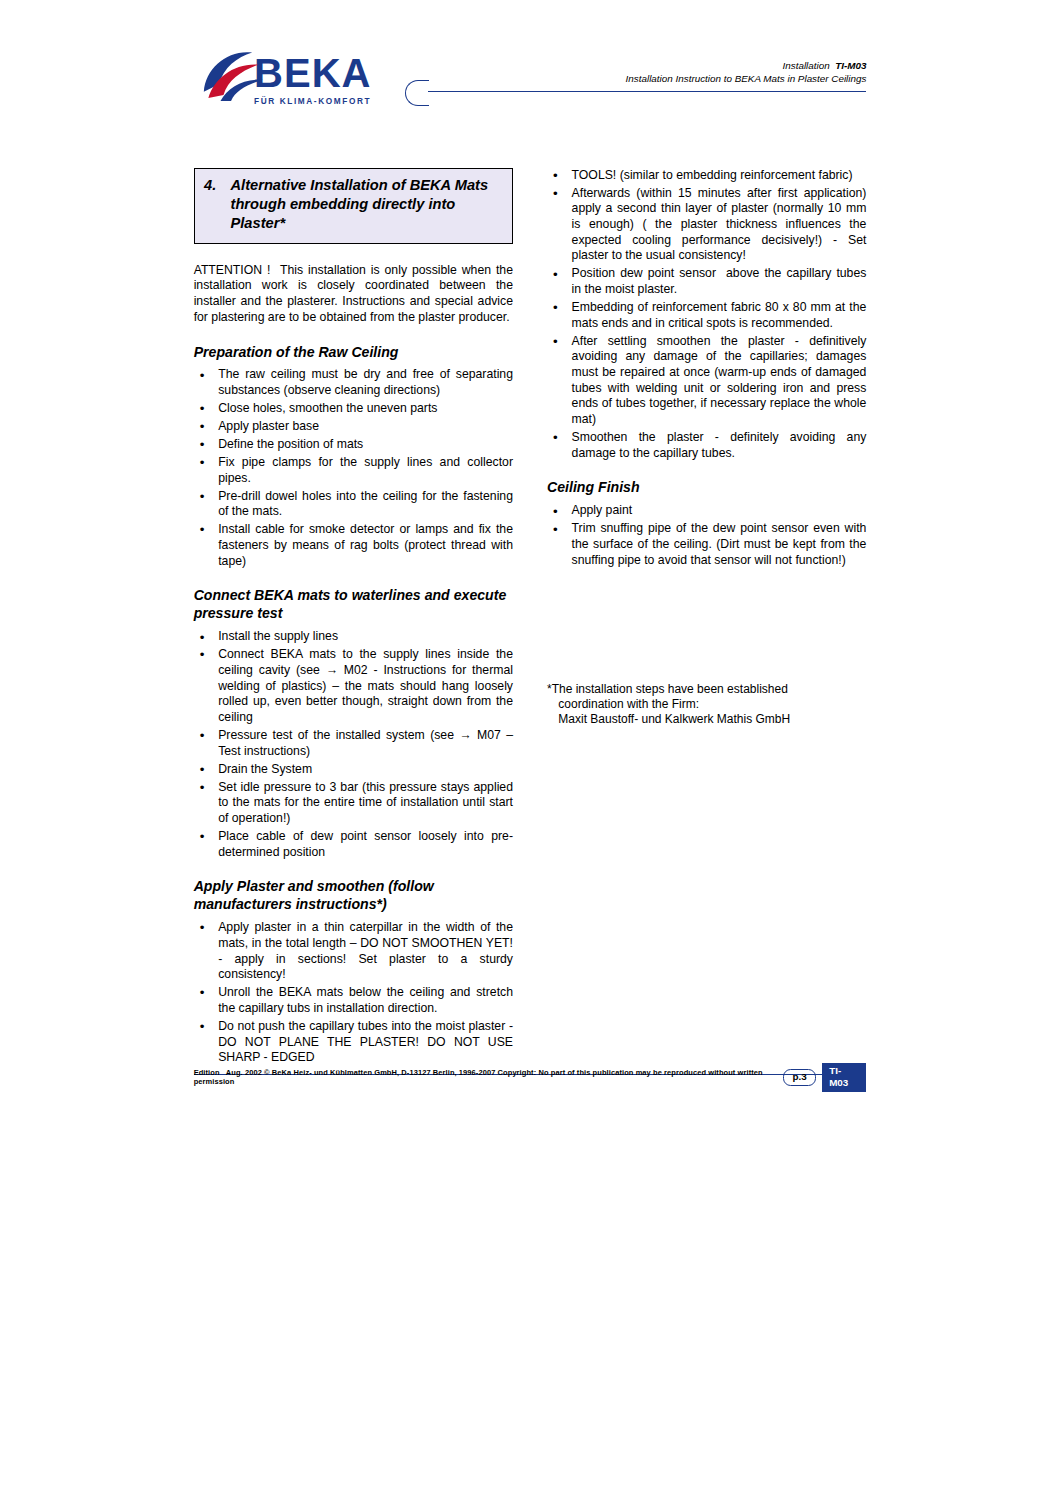BEKA
FÜR KLIMA-KOMFORT
Installation TI-M03
Installation Instruction to BEKA Mats in Plaster Ceilings
4. Alternative Installation of BEKA Mats through embedding directly into Plaster*
ATTENTION ! This installation is only possible when the installation work is closely coordinated between the installer and the plasterer. Instructions and special advice for plastering are to be obtained from the plaster producer.
Preparation of the Raw Ceiling
The raw ceiling must be dry and free of separating substances (observe cleaning directions)
Close holes, smoothen the uneven parts
Apply plaster base
Define the position of mats
Fix pipe clamps for the supply lines and collector pipes.
Pre-drill dowel holes into the ceiling for the fastening of the mats.
Install cable for smoke detector or lamps and fix the fasteners by means of rag bolts (protect thread with tape)
Connect BEKA mats to waterlines and execute pressure test
Install the supply lines
Connect BEKA mats to the supply lines inside the ceiling cavity (see → M02 - Instructions for thermal welding of plastics) – the mats should hang loosely rolled up, even better though, straight down from the ceiling
Pressure test of the installed system (see → M07 – Test instructions)
Drain the System
Set idle pressure to 3 bar (this pressure stays applied to the mats for the entire time of installation until start of operation!)
Place cable of dew point sensor loosely into pre-determined position
Apply Plaster and smoothen (follow manufacturers instructions*)
Apply plaster in a thin caterpillar in the width of the mats, in the total length – DO NOT SMOOTHEN YET! - apply in sections! Set plaster to a sturdy consistency!
Unroll the BEKA mats below the ceiling and stretch the capillary tubs in installation direction.
Do not push the capillary tubes into the moist plaster - DO NOT PLANE THE PLASTER! DO NOT USE SHARP - EDGED
TOOLS! (similar to embedding reinforcement fabric)
Afterwards (within 15 minutes after first application) apply a second thin layer of plaster (normally 10 mm is enough) ( the plaster thickness influences the expected cooling performance decisively!) - Set plaster to the usual consistency!
Position dew point sensor above the capillary tubes in the moist plaster.
Embedding of reinforcement fabric 80 x 80 mm at the mats ends and in critical spots is recommended.
After settling smoothen the plaster - definitively avoiding any damage of the capillaries; damages must be repaired at once (warm-up ends of damaged tubes with welding unit or soldering iron and press ends of tubes together, if necessary replace the whole mat)
Smoothen the plaster - definitely avoiding any damage to the capillary tubes.
Ceiling Finish
Apply paint
Trim snuffing pipe of the dew point sensor even with the surface of the ceiling. (Dirt must be kept from the snuffing pipe to avoid that sensor will not function!)
*The installation steps have been established
coordination with the Firm:
Maxit Baustoff- und Kalkwerk Mathis GmbH
Edition Aug. 2002 © BeKa Heiz- und Kühlmatten GmbH, D-13127 Berlin, 1996-2007 Copyright: No part of this publication may be reproduced without written permission
p.3
TI-M03